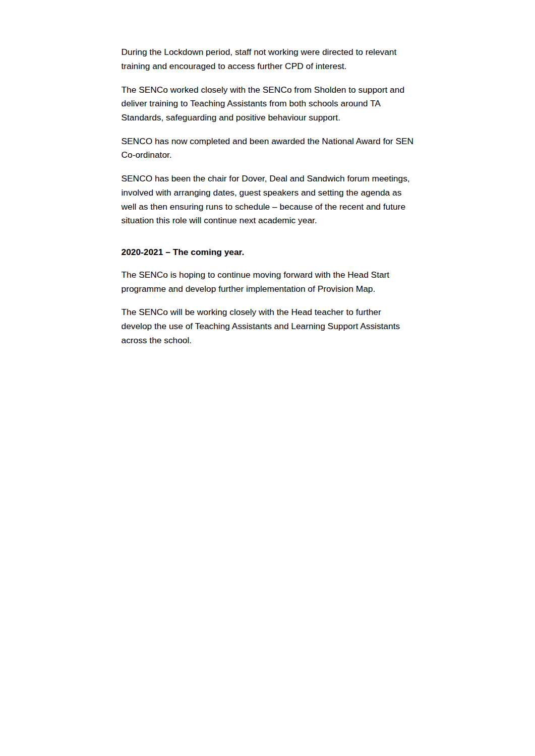During the Lockdown period, staff not working were directed to relevant training and encouraged to access further CPD of interest.
The SENCo worked closely with the SENCo from Sholden to support and deliver training to Teaching Assistants from both schools around TA Standards, safeguarding and positive behaviour support.
SENCO has now completed and been awarded the National Award for SEN Co-ordinator.
SENCO has been the chair for Dover, Deal and Sandwich forum meetings, involved with arranging dates, guest speakers and setting the agenda as well as then ensuring runs to schedule – because of the recent and future situation this role will continue next academic year.
2020-2021 – The coming year.
The SENCo is hoping to continue moving forward with the Head Start programme and develop further implementation of Provision Map.
The SENCo will be working closely with the Head teacher to further develop the use of Teaching Assistants and Learning Support Assistants across the school.